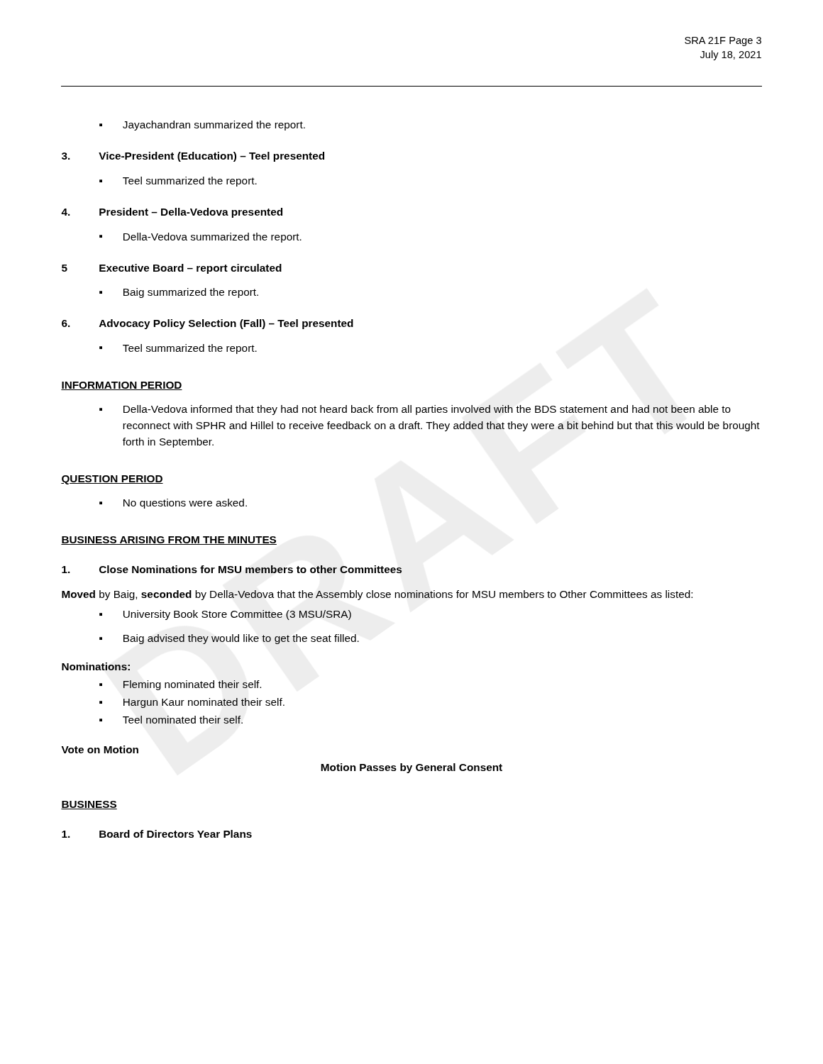DRAFT
SRA 21F Page 3 July 18, 2021
Jayachandran summarized the report.
3. Vice-President (Education) – Teel presented
Teel summarized the report.
4. President – Della-Vedova presented
Della-Vedova summarized the report.
5 Executive Board – report circulated
Baig summarized the report.
6. Advocacy Policy Selection (Fall) – Teel presented
Teel summarized the report.
INFORMATION PERIOD
Della-Vedova informed that they had not heard back from all parties involved with the BDS statement and had not been able to reconnect with SPHR and Hillel to receive feedback on a draft. They added that they were a bit behind but that this would be brought forth in September.
QUESTION PERIOD
No questions were asked.
BUSINESS ARISING FROM THE MINUTES
1. Close Nominations for MSU members to other Committees
Moved by Baig, seconded by Della-Vedova that the Assembly close nominations for MSU members to Other Committees as listed:
University Book Store Committee (3 MSU/SRA)
Baig advised they would like to get the seat filled.
Nominations:
Fleming nominated their self.
Hargun Kaur nominated their self.
Teel nominated their self.
Vote on Motion
Motion Passes by General Consent
BUSINESS
1. Board of Directors Year Plans